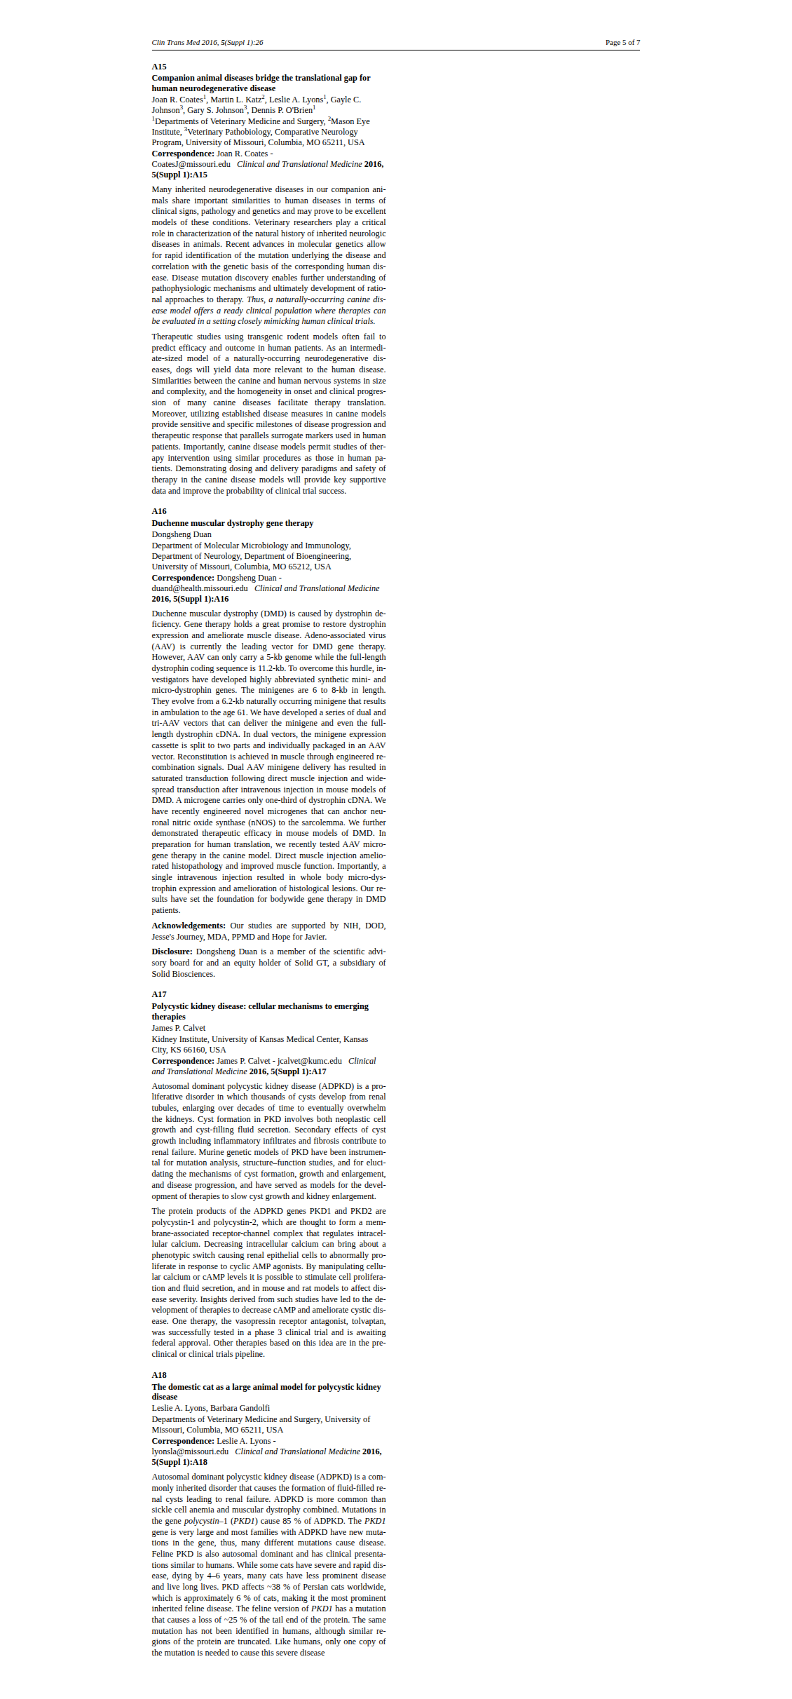Clin Trans Med 2016, 5(Suppl 1):26
Page 5 of 7
A15
Companion animal diseases bridge the translational gap for human neurodegenerative disease
Joan R. Coates1, Martin L. Katz2, Leslie A. Lyons1, Gayle C. Johnson3, Gary S. Johnson3, Dennis P. O'Brien1
1Departments of Veterinary Medicine and Surgery, 2Mason Eye Institute, 3Veterinary Pathobiology, Comparative Neurology Program, University of Missouri, Columbia, MO 65211, USA
Correspondence: Joan R. Coates - CoatesJ@missouri.edu Clinical and Translational Medicine 2016, 5(Suppl 1):A15
Many inherited neurodegenerative diseases in our companion animals share important similarities to human diseases in terms of clinical signs, pathology and genetics and may prove to be excellent models of these conditions. Veterinary researchers play a critical role in characterization of the natural history of inherited neurologic diseases in animals. Recent advances in molecular genetics allow for rapid identification of the mutation underlying the disease and correlation with the genetic basis of the corresponding human disease. Disease mutation discovery enables further understanding of pathophysiologic mechanisms and ultimately development of rational approaches to therapy. Thus, a naturally-occurring canine disease model offers a ready clinical population where therapies can be evaluated in a setting closely mimicking human clinical trials.
Therapeutic studies using transgenic rodent models often fail to predict efficacy and outcome in human patients. As an intermediate-sized model of a naturally-occurring neurodegenerative diseases, dogs will yield data more relevant to the human disease. Similarities between the canine and human nervous systems in size and complexity, and the homogeneity in onset and clinical progression of many canine diseases facilitate therapy translation. Moreover, utilizing established disease measures in canine models provide sensitive and specific milestones of disease progression and therapeutic response that parallels surrogate markers used in human patients. Importantly, canine disease models permit studies of therapy intervention using similar procedures as those in human patients. Demonstrating dosing and delivery paradigms and safety of therapy in the canine disease models will provide key supportive data and improve the probability of clinical trial success.
A16
Duchenne muscular dystrophy gene therapy
Dongsheng Duan
Department of Molecular Microbiology and Immunology, Department of Neurology, Department of Bioengineering, University of Missouri, Columbia, MO 65212, USA
Correspondence: Dongsheng Duan - duand@health.missouri.edu Clinical and Translational Medicine 2016, 5(Suppl 1):A16
Duchenne muscular dystrophy (DMD) is caused by dystrophin deficiency. Gene therapy holds a great promise to restore dystrophin expression and ameliorate muscle disease. Adeno-associated virus (AAV) is currently the leading vector for DMD gene therapy. However, AAV can only carry a 5-kb genome while the full-length dystrophin coding sequence is 11.2-kb. To overcome this hurdle, investigators have developed highly abbreviated synthetic mini- and micro-dystrophin genes. The minigenes are 6 to 8-kb in length. They evolve from a 6.2-kb naturally occurring minigene that results in ambulation to the age 61. We have developed a series of dual and tri-AAV vectors that can deliver the minigene and even the full-length dystrophin cDNA. In dual vectors, the minigene expression cassette is split to two parts and individually packaged in an AAV vector. Reconstitution is achieved in muscle through engineered recombination signals. Dual AAV minigene delivery has resulted in saturated transduction following direct muscle injection and widespread transduction after intravenous injection in mouse models of DMD. A microgene carries only one-third of dystrophin cDNA. We have recently engineered novel microgenes that can anchor neuronal nitric oxide synthase (nNOS) to the sarcolemma. We further demonstrated therapeutic efficacy in mouse models of DMD. In preparation for human translation, we recently tested AAV microgene therapy in the canine model. Direct muscle injection ameliorated histopathology and improved muscle function. Importantly, a single intravenous injection resulted in whole body micro-dystrophin expression and amelioration of histological lesions. Our results have set the foundation for bodywide gene therapy in DMD patients.
Acknowledgements: Our studies are supported by NIH, DOD, Jesse's Journey, MDA, PPMD and Hope for Javier.
Disclosure: Dongsheng Duan is a member of the scientific advisory board for and an equity holder of Solid GT, a subsidiary of Solid Biosciences.
A17
Polycystic kidney disease: cellular mechanisms to emerging therapies
James P. Calvet
Kidney Institute, University of Kansas Medical Center, Kansas City, KS 66160, USA
Correspondence: James P. Calvet - jcalvet@kumc.edu Clinical and Translational Medicine 2016, 5(Suppl 1):A17
Autosomal dominant polycystic kidney disease (ADPKD) is a proliferative disorder in which thousands of cysts develop from renal tubules, enlarging over decades of time to eventually overwhelm the kidneys. Cyst formation in PKD involves both neoplastic cell growth and cyst-filling fluid secretion. Secondary effects of cyst growth including inflammatory infiltrates and fibrosis contribute to renal failure. Murine genetic models of PKD have been instrumental for mutation analysis, structure–function studies, and for elucidating the mechanisms of cyst formation, growth and enlargement, and disease progression, and have served as models for the development of therapies to slow cyst growth and kidney enlargement.
The protein products of the ADPKD genes PKD1 and PKD2 are polycystin-1 and polycystin-2, which are thought to form a membrane-associated receptor-channel complex that regulates intracellular calcium. Decreasing intracellular calcium can bring about a phenotypic switch causing renal epithelial cells to abnormally proliferate in response to cyclic AMP agonists. By manipulating cellular calcium or cAMP levels it is possible to stimulate cell proliferation and fluid secretion, and in mouse and rat models to affect disease severity. Insights derived from such studies have led to the development of therapies to decrease cAMP and ameliorate cystic disease. One therapy, the vasopressin receptor antagonist, tolvaptan, was successfully tested in a phase 3 clinical trial and is awaiting federal approval. Other therapies based on this idea are in the preclinical or clinical trials pipeline.
A18
The domestic cat as a large animal model for polycystic kidney disease
Leslie A. Lyons, Barbara Gandolfi
Departments of Veterinary Medicine and Surgery, University of Missouri, Columbia, MO 65211, USA
Correspondence: Leslie A. Lyons - lyonsla@missouri.edu Clinical and Translational Medicine 2016, 5(Suppl 1):A18
Autosomal dominant polycystic kidney disease (ADPKD) is a commonly inherited disorder that causes the formation of fluid-filled renal cysts leading to renal failure. ADPKD is more common than sickle cell anemia and muscular dystrophy combined. Mutations in the gene polycystin–1 (PKD1) cause 85 % of ADPKD. The PKD1 gene is very large and most families with ADPKD have new mutations in the gene, thus, many different mutations cause disease. Feline PKD is also autosomal dominant and has clinical presentations similar to humans. While some cats have severe and rapid disease, dying by 4–6 years, many cats have less prominent disease and live long lives. PKD affects ~38 % of Persian cats worldwide, which is approximately 6 % of cats, making it the most prominent inherited feline disease. The feline version of PKD1 has a mutation that causes a loss of ~25 % of the tail end of the protein. The same mutation has not been identified in humans, although similar regions of the protein are truncated. Like humans, only one copy of the mutation is needed to cause this severe disease